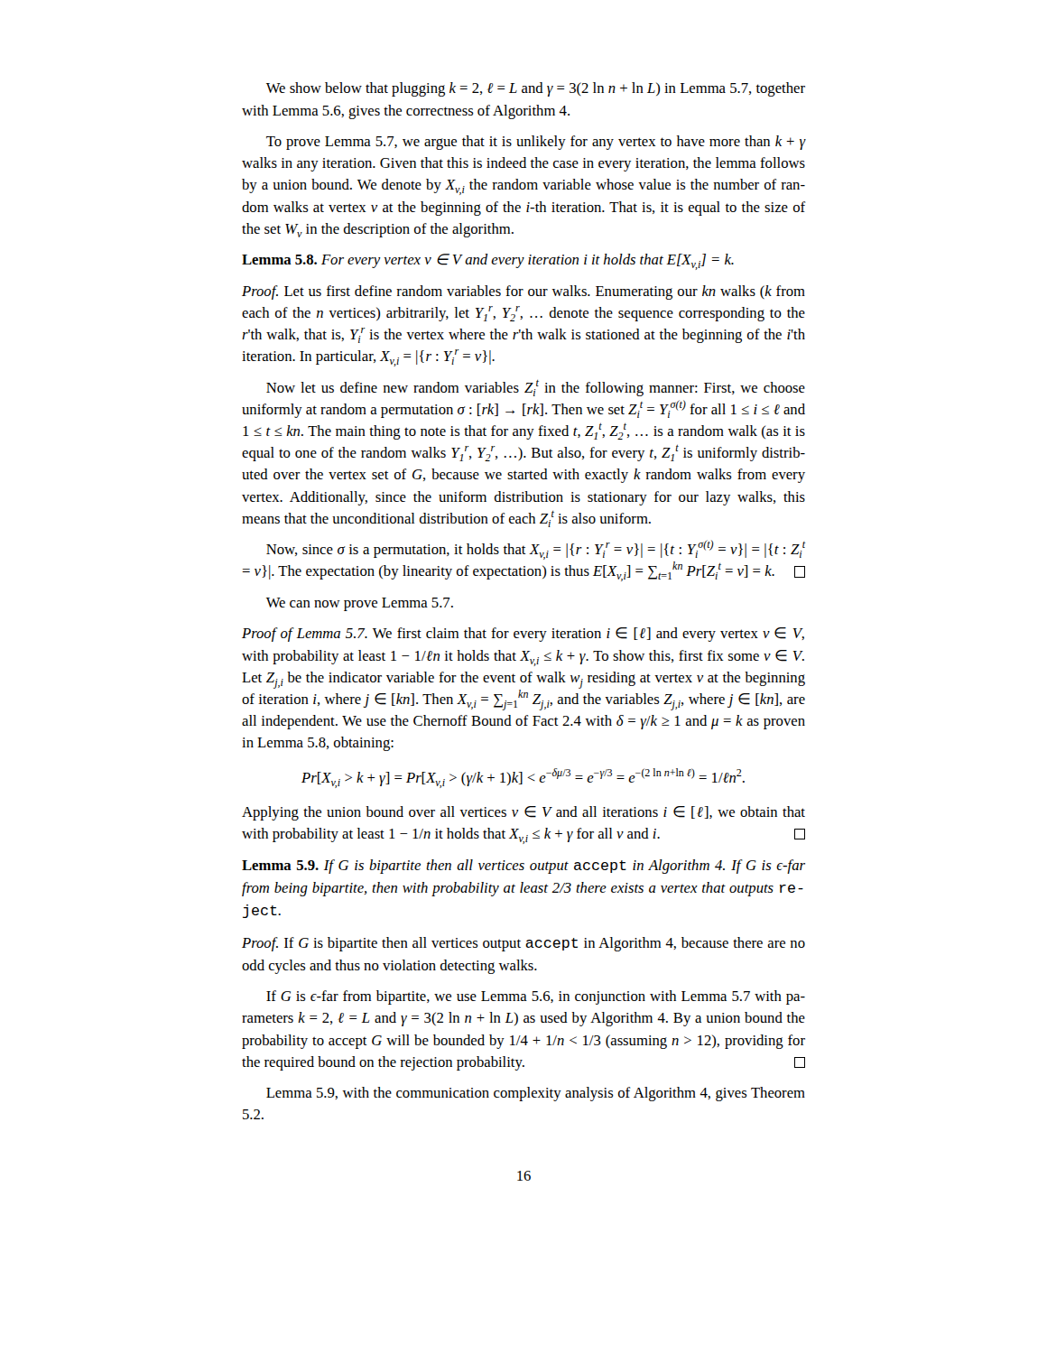We show below that plugging k = 2, ℓ = L and γ = 3(2 ln n + ln L) in Lemma 5.7, together with Lemma 5.6, gives the correctness of Algorithm 4.
To prove Lemma 5.7, we argue that it is unlikely for any vertex to have more than k + γ walks in any iteration. Given that this is indeed the case in every iteration, the lemma follows by a union bound. We denote by Xv,i the random variable whose value is the number of random walks at vertex v at the beginning of the i-th iteration. That is, it is equal to the size of the set Wv in the description of the algorithm.
Lemma 5.8. For every vertex v ∈ V and every iteration i it holds that E[Xv,i] = k.
Proof. Let us first define random variables for our walks. Enumerating our kn walks (k from each of the n vertices) arbitrarily, let Y1r, Y2r, … denote the sequence corresponding to the r'th walk, that is, Yir is the vertex where the r'th walk is stationed at the beginning of the i'th iteration. In particular, Xv,i = |{r : Yir = v}|.
Now let us define new random variables Zit in the following manner: First, we choose uniformly at random a permutation σ : [rk] → [rk]. Then we set Zit = Yiσ(t) for all 1 ≤ i ≤ ℓ and 1 ≤ t ≤ kn. The main thing to note is that for any fixed t, Z1t, Z2t, … is a random walk (as it is equal to one of the random walks Y1r, Y2r, …). But also, for every t, Z1t is uniformly distributed over the vertex set of G, because we started with exactly k random walks from every vertex. Additionally, since the uniform distribution is stationary for our lazy walks, this means that the unconditional distribution of each Zit is also uniform.
Now, since σ is a permutation, it holds that Xv,i = |{r : Yir = v}| = |{t : Yiσ(t) = v}| = |{t : Zit = v}|. The expectation (by linearity of expectation) is thus E[Xv,i] = ∑t=1kn Pr[Zit = v] = k.
We can now prove Lemma 5.7.
Proof of Lemma 5.7. We first claim that for every iteration i ∈ [ℓ] and every vertex v ∈ V, with probability at least 1 − 1/ℓn it holds that Xv,i ≤ k + γ. To show this, first fix some v ∈ V. Let Zj,i be the indicator variable for the event of walk wj residing at vertex v at the beginning of iteration i, where j ∈ [kn]. Then Xv,i = ∑j=1kn Zj,i, and the variables Zj,i, where j ∈ [kn], are all independent. We use the Chernoff Bound of Fact 2.4 with δ = γ/k ≥ 1 and μ = k as proven in Lemma 5.8, obtaining:
Pr[Xv,i > k + γ] = Pr[Xv,i > (γ/k + 1)k] < e−δμ/3 = e−γ/3 = e−(2 ln n+ln ℓ) = 1/ℓn2.
Applying the union bound over all vertices v ∈ V and all iterations i ∈ [ℓ], we obtain that with probability at least 1 − 1/n it holds that Xv,i ≤ k + γ for all v and i.
Lemma 5.9. If G is bipartite then all vertices output accept in Algorithm 4. If G is ϵ-far from being bipartite, then with probability at least 2/3 there exists a vertex that outputs reject.
Proof. If G is bipartite then all vertices output accept in Algorithm 4, because there are no odd cycles and thus no violation detecting walks.
If G is ϵ-far from bipartite, we use Lemma 5.6, in conjunction with Lemma 5.7 with parameters k = 2, ℓ = L and γ = 3(2 ln n + ln L) as used by Algorithm 4. By a union bound the probability to accept G will be bounded by 1/4 + 1/n < 1/3 (assuming n > 12), providing for the required bound on the rejection probability.
Lemma 5.9, with the communication complexity analysis of Algorithm 4, gives Theorem 5.2.
16